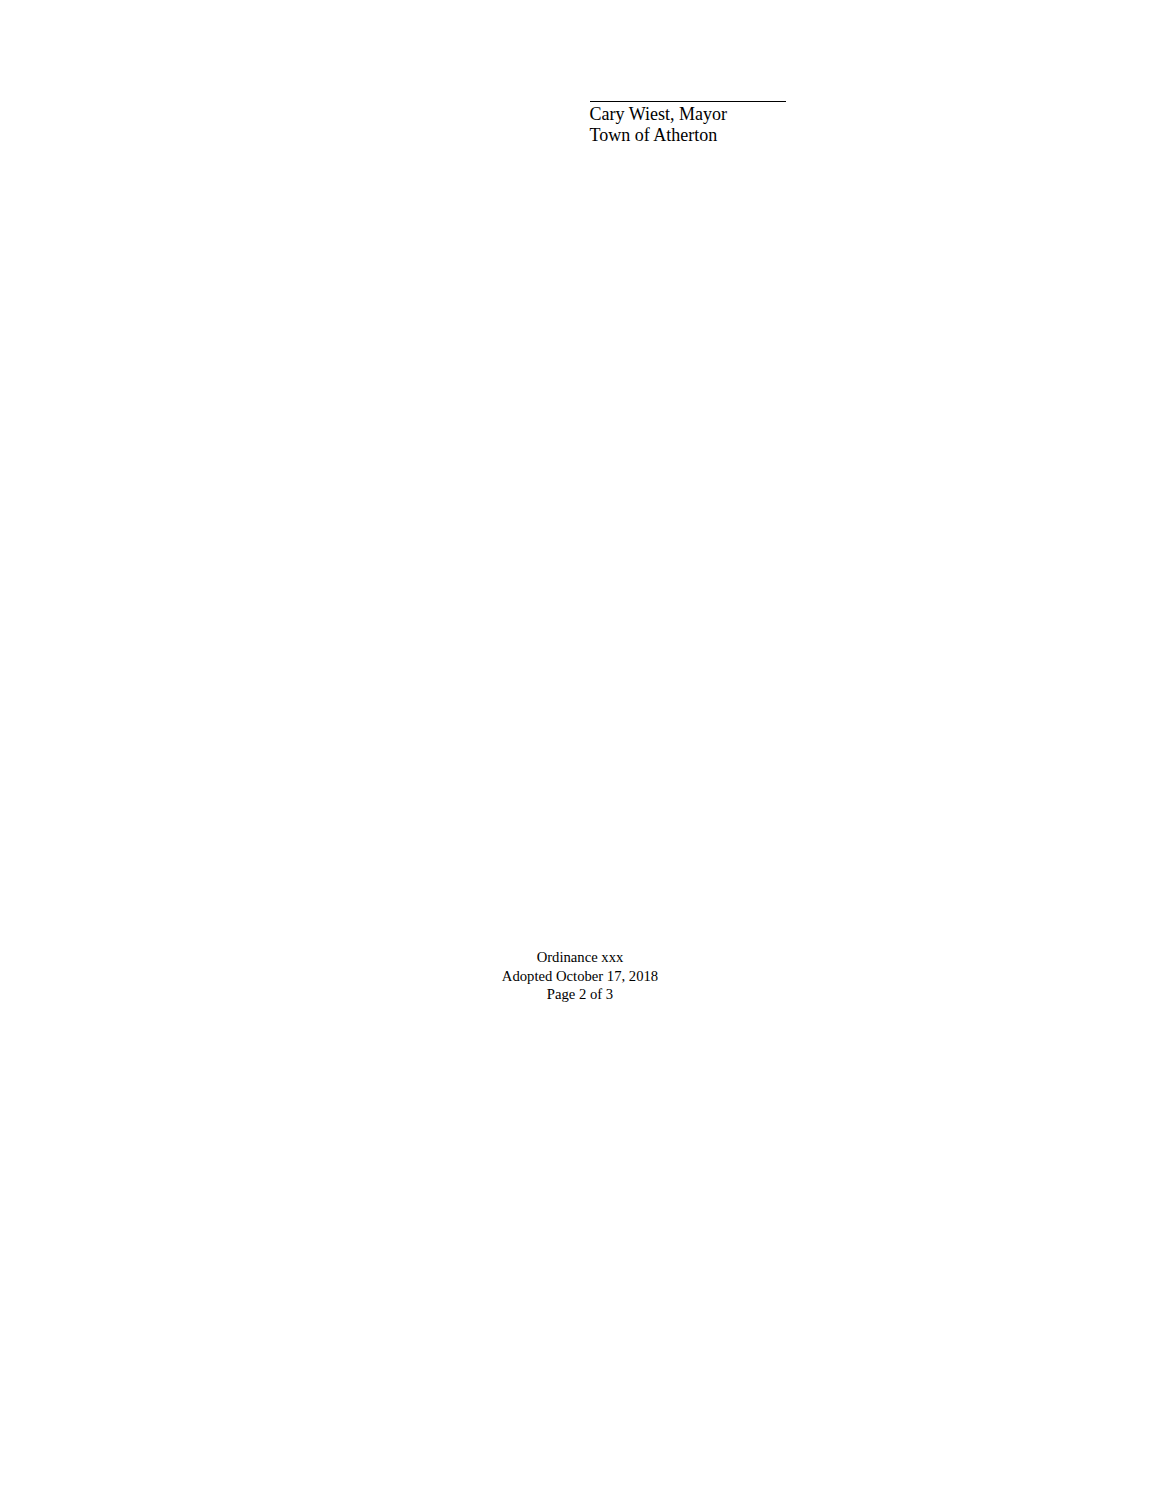Cary Wiest, Mayor
Town of Atherton
Ordinance xxx
Adopted October 17, 2018
Page 2 of 3